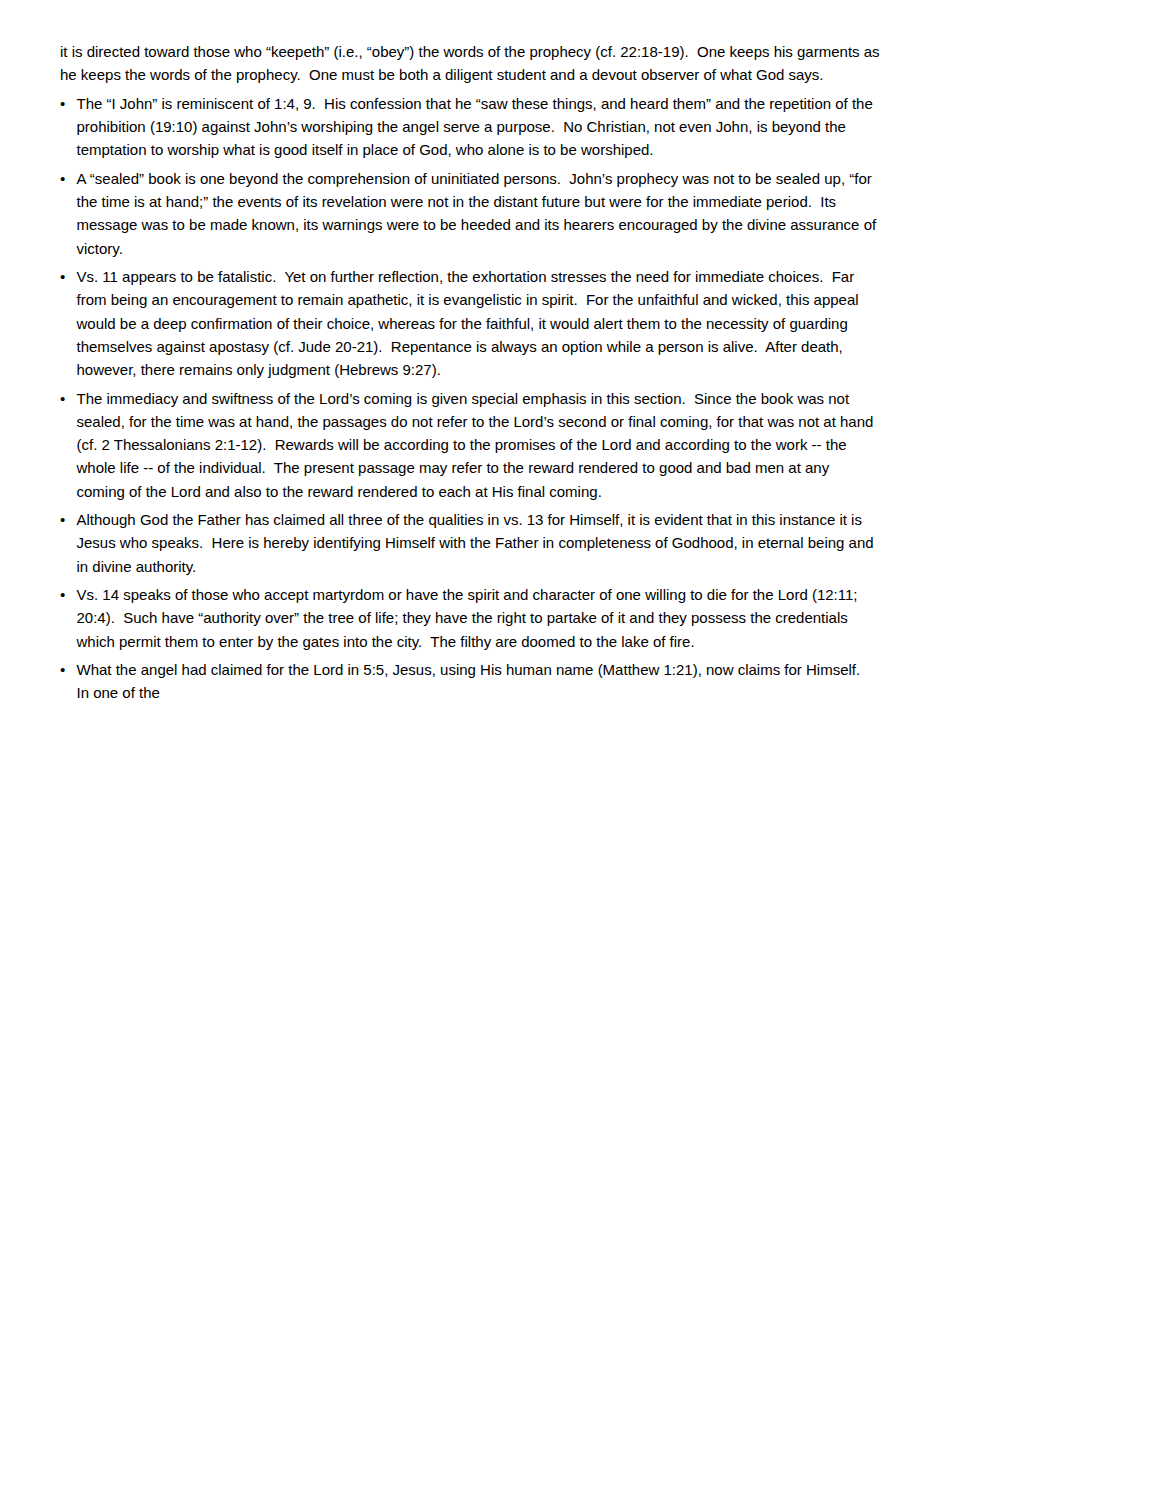it is directed toward those who “keepeth” (i.e., “obey”) the words of the prophecy (cf. 22:18-19). One keeps his garments as he keeps the words of the prophecy. One must be both a diligent student and a devout observer of what God says.
The “I John” is reminiscent of 1:4, 9. His confession that he “saw these things, and heard them” and the repetition of the prohibition (19:10) against John’s worshiping the angel serve a purpose. No Christian, not even John, is beyond the temptation to worship what is good itself in place of God, who alone is to be worshiped.
A “sealed” book is one beyond the comprehension of uninitiated persons. John’s prophecy was not to be sealed up, “for the time is at hand;” the events of its revelation were not in the distant future but were for the immediate period. Its message was to be made known, its warnings were to be heeded and its hearers encouraged by the divine assurance of victory.
Vs. 11 appears to be fatalistic. Yet on further reflection, the exhortation stresses the need for immediate choices. Far from being an encouragement to remain apathetic, it is evangelistic in spirit. For the unfaithful and wicked, this appeal would be a deep confirmation of their choice, whereas for the faithful, it would alert them to the necessity of guarding themselves against apostasy (cf. Jude 20-21). Repentance is always an option while a person is alive. After death, however, there remains only judgment (Hebrews 9:27).
The immediacy and swiftness of the Lord’s coming is given special emphasis in this section. Since the book was not sealed, for the time was at hand, the passages do not refer to the Lord’s second or final coming, for that was not at hand (cf. 2 Thessalonians 2:1-12). Rewards will be according to the promises of the Lord and according to the work -- the whole life -- of the individual. The present passage may refer to the reward rendered to good and bad men at any coming of the Lord and also to the reward rendered to each at His final coming.
Although God the Father has claimed all three of the qualities in vs. 13 for Himself, it is evident that in this instance it is Jesus who speaks. Here is hereby identifying Himself with the Father in completeness of Godhood, in eternal being and in divine authority.
Vs. 14 speaks of those who accept martyrdom or have the spirit and character of one willing to die for the Lord (12:11; 20:4). Such have “authority over” the tree of life; they have the right to partake of it and they possess the credentials which permit them to enter by the gates into the city. The filthy are doomed to the lake of fire.
What the angel had claimed for the Lord in 5:5, Jesus, using His human name (Matthew 1:21), now claims for Himself. In one of the